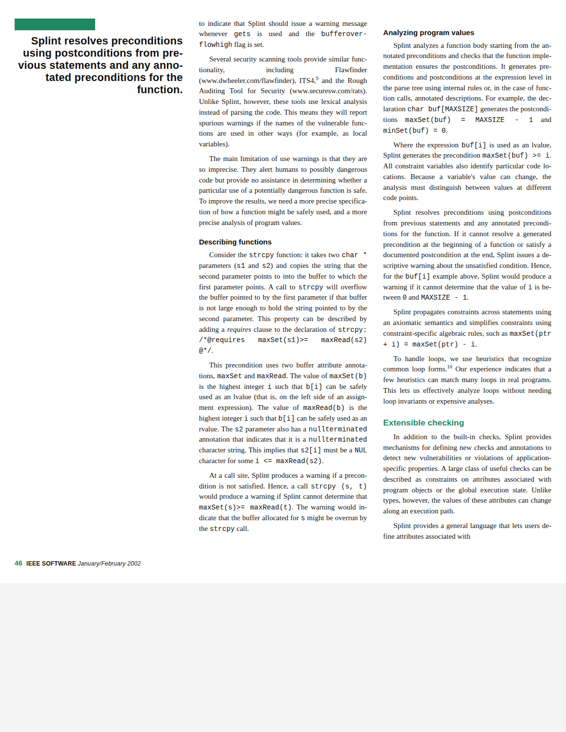Splint resolves preconditions using postconditions from previous statements and any annotated preconditions for the function.
to indicate that Splint should issue a warning message whenever gets is used and the bufferoverflowhigh flag is set.
Several security scanning tools provide similar functionality, including Flawfinder (www.dwheeler.com/flawfinder), ITS4,9 and the Rough Auditing Tool for Security (www.securesw.com/rats). Unlike Splint, however, these tools use lexical analysis instead of parsing the code. This means they will report spurious warnings if the names of the vulnerable functions are used in other ways (for example, as local variables).
The main limitation of use warnings is that they are so imprecise. They alert humans to possibly dangerous code but provide no assistance in determining whether a particular use of a potentially dangerous function is safe. To improve the results, we need a more precise specification of how a function might be safely used, and a more precise analysis of program values.
Describing functions
Consider the strcpy function: it takes two char * parameters (s1 and s2) and copies the string that the second parameter points to into the buffer to which the first parameter points. A call to strcpy will overflow the buffer pointed to by the first parameter if that buffer is not large enough to hold the string pointed to by the second parameter. This property can be described by adding a requires clause to the declaration of strcpy: /*@requires maxSet(s1)>= maxRead(s2) @*/.
This precondition uses two buffer attribute annotations, maxSet and maxRead. The value of maxSet(b) is the highest integer i such that b[i] can be safely used as an lvalue (that is, on the left side of an assignment expression). The value of maxRead(b) is the highest integer i such that b[i] can be safely used as an rvalue. The s2 parameter also has a nullterminated annotation that indicates that it is a nullterminated character string. This implies that s2[i] must be a NUL character for some i <= maxRead(s2).
At a call site, Splint produces a warning if a precondition is not satisfied. Hence, a call strcpy (s, t) would produce a warning if Splint cannot determine that maxSet(s)>= maxRead(t). The warning would indicate that the buffer allocated for s might be overrun by the strcpy call.
Analyzing program values
Splint analyzes a function body starting from the annotated preconditions and checks that the function implementation ensures the postconditions. It generates preconditions and postconditions at the expression level in the parse tree using internal rules or, in the case of function calls, annotated descriptions. For example, the declaration char buf[MAXSIZE] generates the postconditions maxSet(buf) = MAXSIZE - 1 and minSet(buf) = 0.
Where the expression buf[i] is used as an lvalue, Splint generates the precondition maxSet(buf) >= i. All constraint variables also identify particular code locations. Because a variable's value can change, the analysis must distinguish between values at different code points.
Splint resolves preconditions using postconditions from previous statements and any annotated preconditions for the function. If it cannot resolve a generated precondition at the beginning of a function or satisfy a documented postcondition at the end, Splint issues a descriptive warning about the unsatisfied condition. Hence, for the buf[i] example above, Splint would produce a warning if it cannot determine that the value of i is between 0 and MAXSIZE - 1.
Splint propagates constraints across statements using an axiomatic semantics and simplifies constraints using constraint-specific algebraic rules, such as maxSet(ptr + i) = maxSet(ptr) - i.
To handle loops, we use heuristics that recognize common loop forms.10 Our experience indicates that a few heuristics can match many loops in real programs. This lets us effectively analyze loops without needing loop invariants or expensive analyses.
Extensible checking
In addition to the built-in checks, Splint provides mechanisms for defining new checks and annotations to detect new vulnerabilities or violations of application-specific properties. A large class of useful checks can be described as constraints on attributes associated with program objects or the global execution state. Unlike types, however, the values of these attributes can change along an execution path.
Splint provides a general language that lets users define attributes associated with
46 IEEE SOFTWARE January/February 2002